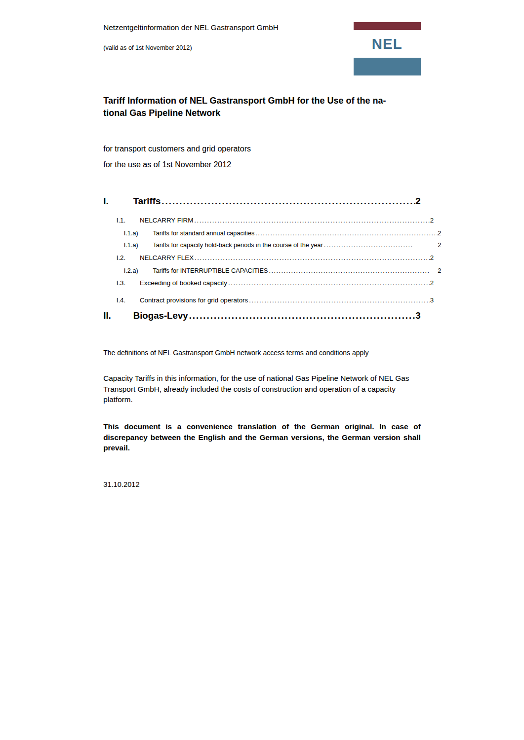Netzentgeltinformation der NEL Gastransport GmbH
(valid as of 1st November 2012)
NEL
Tariff Information of NEL Gastransport GmbH for the Use of the na-
tional Gas Pipeline Network
for transport customers and grid operators
for the use as of 1st November 2012
I. Tariffs .......................................................................................... 2
I.1. NELCARRY FIRM ..................................................................................................... 2
I.1.a) Tariffs for standard annual capacities .......................................................................... 2
I.1.a) Tariffs for capacity hold-back periods in the course of the year .................................... 2
I.2. NELCARRY FLEX ..................................................................................................... 2
I.2.a) Tariffs for INTERRUPTIBLE CAPACITIES ................................................................. 2
I.3. Exceeding of booked capacity ..................................................................................... 2
I.4. Contract provisions for grid operators .......................................................................... 3
II. Biogas-Levy ................................................................................ 3
The definitions of NEL Gastransport GmbH network access terms and conditions apply
Capacity Tariffs in this information, for the use of national Gas Pipeline Network of NEL Gas Transport GmbH, already included the costs of construction and operation of a capacity platform.
This document is a convenience translation of the German original. In case of discrepancy between the English and the German versions, the German version shall prevail.
31.10.2012